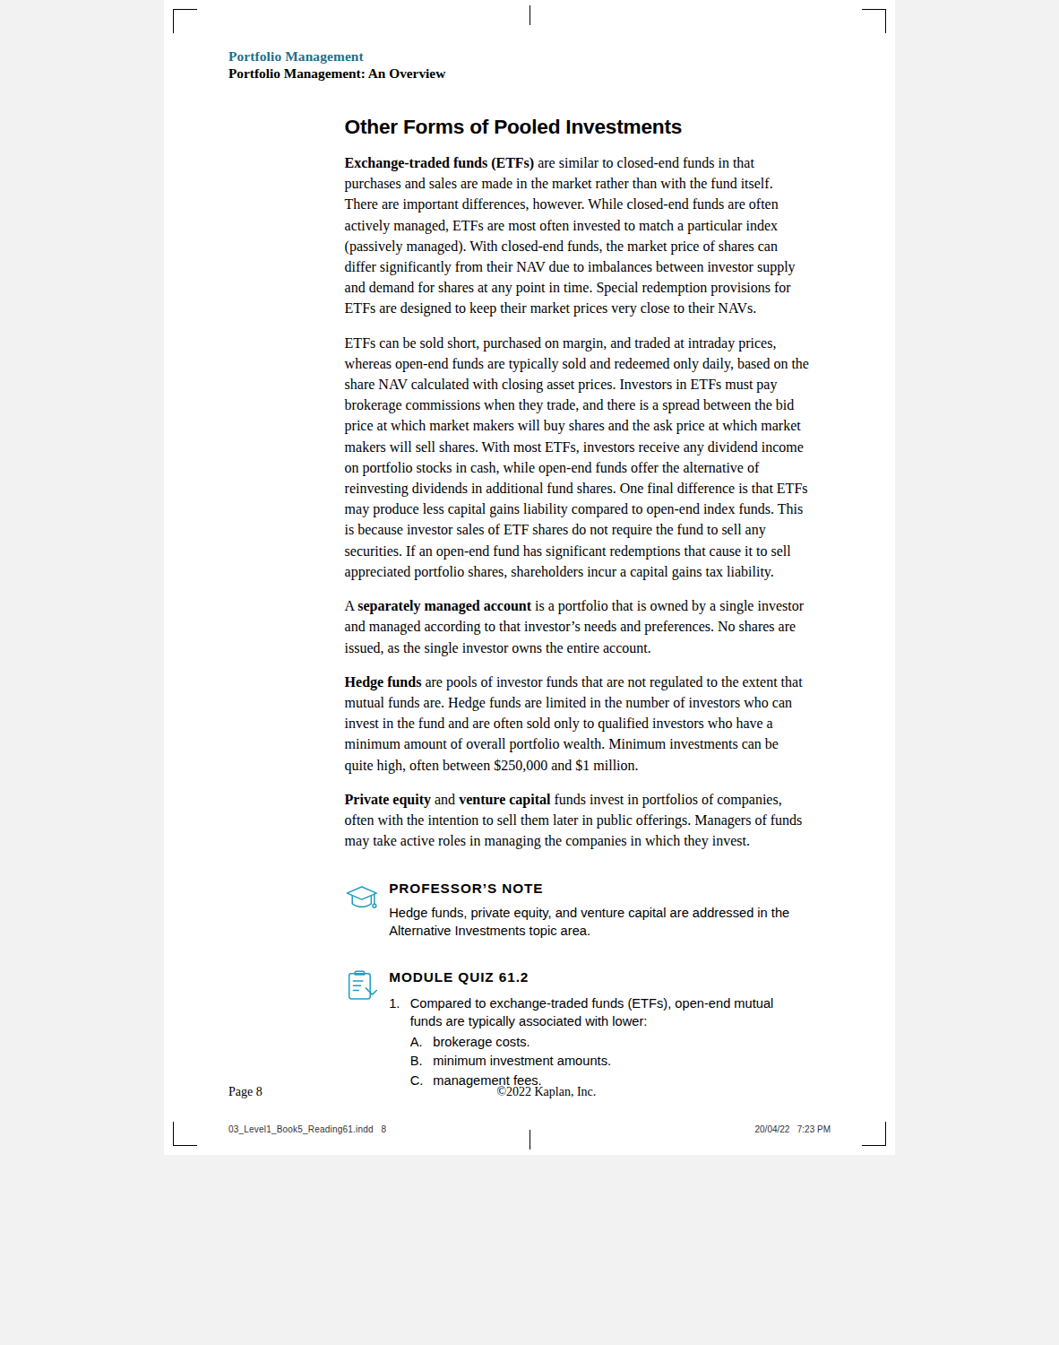Portfolio Management
Portfolio Management: An Overview
Other Forms of Pooled Investments
Exchange-traded funds (ETFs) are similar to closed-end funds in that purchases and sales are made in the market rather than with the fund itself. There are important differences, however. While closed-end funds are often actively managed, ETFs are most often invested to match a particular index (passively managed). With closed-end funds, the market price of shares can differ significantly from their NAV due to imbalances between investor supply and demand for shares at any point in time. Special redemption provisions for ETFs are designed to keep their market prices very close to their NAVs.
ETFs can be sold short, purchased on margin, and traded at intraday prices, whereas open-end funds are typically sold and redeemed only daily, based on the share NAV calculated with closing asset prices. Investors in ETFs must pay brokerage commissions when they trade, and there is a spread between the bid price at which market makers will buy shares and the ask price at which market makers will sell shares. With most ETFs, investors receive any dividend income on portfolio stocks in cash, while open-end funds offer the alternative of reinvesting dividends in additional fund shares. One final difference is that ETFs may produce less capital gains liability compared to open-end index funds. This is because investor sales of ETF shares do not require the fund to sell any securities. If an open-end fund has significant redemptions that cause it to sell appreciated portfolio shares, shareholders incur a capital gains tax liability.
A separately managed account is a portfolio that is owned by a single investor and managed according to that investor’s needs and preferences. No shares are issued, as the single investor owns the entire account.
Hedge funds are pools of investor funds that are not regulated to the extent that mutual funds are. Hedge funds are limited in the number of investors who can invest in the fund and are often sold only to qualified investors who have a minimum amount of overall portfolio wealth. Minimum investments can be quite high, often between $250,000 and $1 million.
Private equity and venture capital funds invest in portfolios of companies, often with the intention to sell them later in public offerings. Managers of funds may take active roles in managing the companies in which they invest.
PROFESSOR’S NOTE
Hedge funds, private equity, and venture capital are addressed in the Alternative Investments topic area.
MODULE QUIZ 61.2
1. Compared to exchange-traded funds (ETFs), open-end mutual funds are typically associated with lower:
A. brokerage costs.
B. minimum investment amounts.
C. management fees.
Page 8
©2022 Kaplan, Inc.
03_Level1_Book5_Reading61.indd 8 20/04/22 7:23 PM